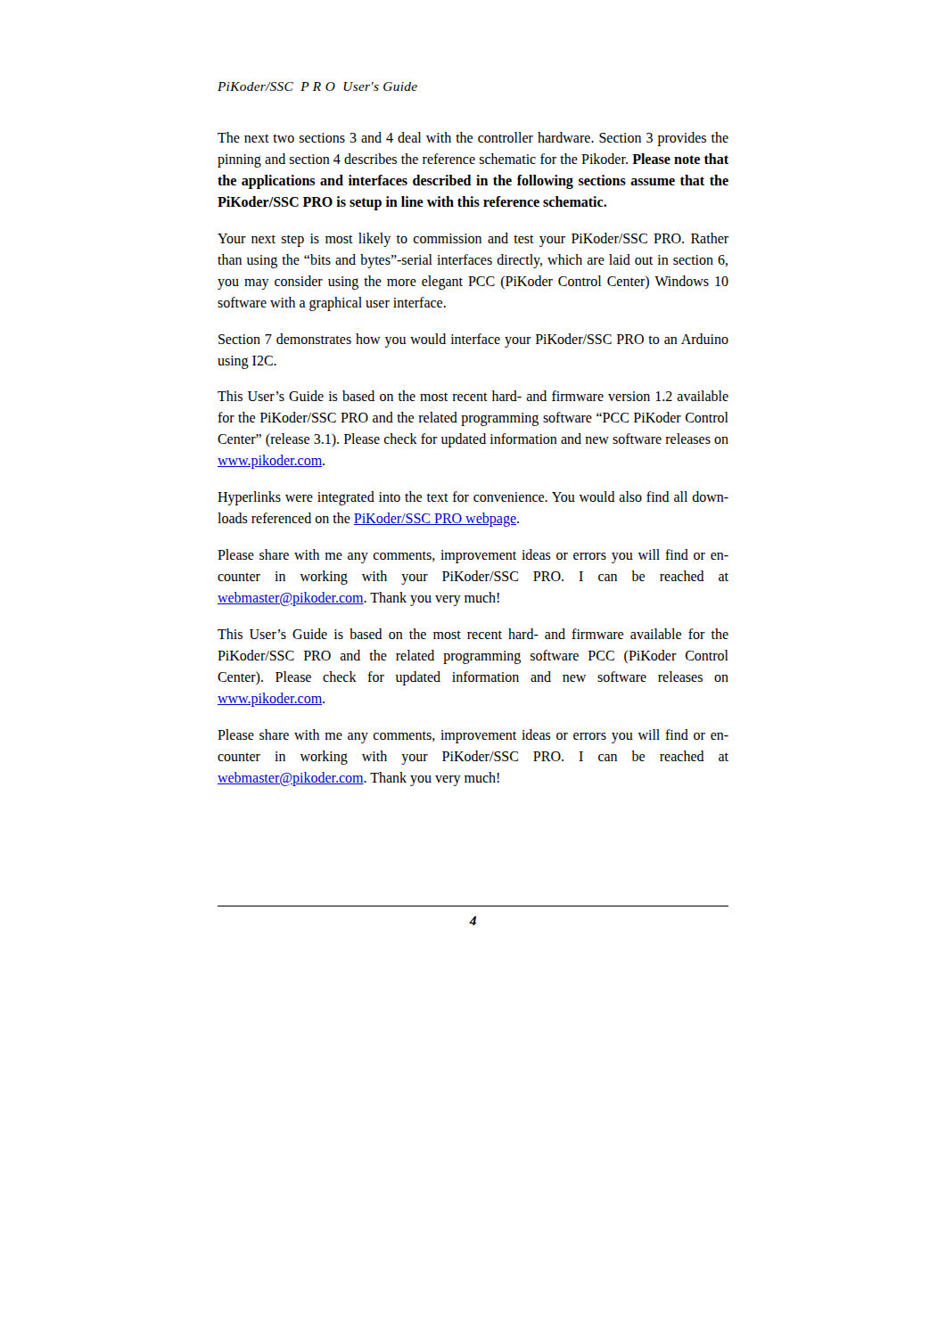PiKoder/SSC P R O User's Guide
The next two sections 3 and 4 deal with the controller hardware. Section 3 provides the pinning and section 4 describes the reference schematic for the Pikoder. Please note that the applications and interfaces described in the following sections assume that the PiKoder/SSC PRO is setup in line with this reference schematic.
Your next step is most likely to commission and test your PiKoder/SSC PRO. Rather than using the “bits and bytes”-serial interfaces directly, which are laid out in section 6, you may consider using the more elegant PCC (PiKoder Control Center) Windows 10 software with a graphical user interface.
Section 7 demonstrates how you would interface your PiKoder/SSC PRO to an Arduino using I2C.
This User’s Guide is based on the most recent hard- and firmware version 1.2 available for the PiKoder/SSC PRO and the related programming software “PCC PiKoder Control Center” (release 3.1). Please check for updated information and new software releases on www.pikoder.com.
Hyperlinks were integrated into the text for convenience. You would also find all downloads referenced on the PiKoder/SSC PRO webpage.
Please share with me any comments, improvement ideas or errors you will find or encounter in working with your PiKoder/SSC PRO. I can be reached at webmaster@pikoder.com. Thank you very much!
This User’s Guide is based on the most recent hard- and firmware available for the PiKoder/SSC PRO and the related programming software PCC (PiKoder Control Center). Please check for updated information and new software releases on www.pikoder.com.
Please share with me any comments, improvement ideas or errors you will find or encounter in working with your PiKoder/SSC PRO. I can be reached at webmaster@pikoder.com. Thank you very much!
4